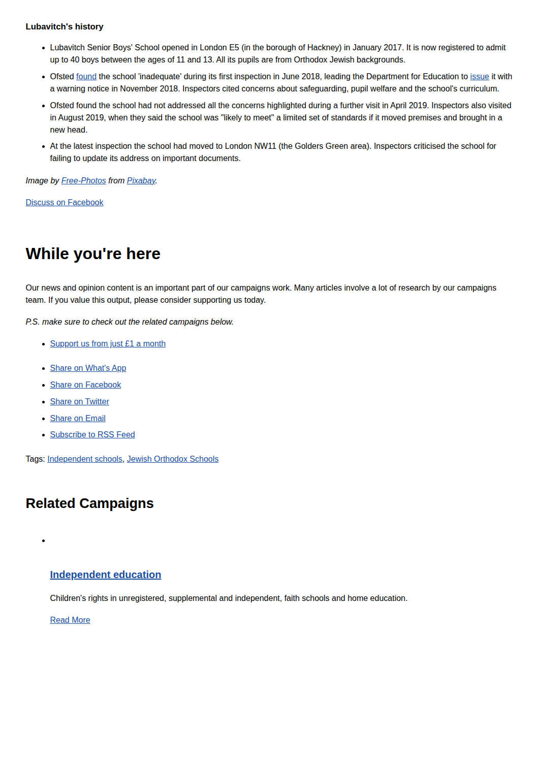Lubavitch's history
Lubavitch Senior Boys' School opened in London E5 (in the borough of Hackney) in January 2017. It is now registered to admit up to 40 boys between the ages of 11 and 13. All its pupils are from Orthodox Jewish backgrounds.
Ofsted found the school 'inadequate' during its first inspection in June 2018, leading the Department for Education to issue it with a warning notice in November 2018. Inspectors cited concerns about safeguarding, pupil welfare and the school's curriculum.
Ofsted found the school had not addressed all the concerns highlighted during a further visit in April 2019. Inspectors also visited in August 2019, when they said the school was "likely to meet" a limited set of standards if it moved premises and brought in a new head.
At the latest inspection the school had moved to London NW11 (the Golders Green area). Inspectors criticised the school for failing to update its address on important documents.
Image by Free-Photos from Pixabay.
Discuss on Facebook
While you're here
Our news and opinion content is an important part of our campaigns work. Many articles involve a lot of research by our campaigns team. If you value this output, please consider supporting us today.
P.S. make sure to check out the related campaigns below.
Support us from just £1 a month
Share on What's App
Share on Facebook
Share on Twitter
Share on Email
Subscribe to RSS Feed
Tags: Independent schools, Jewish Orthodox Schools
Related Campaigns
Independent education
Children's rights in unregistered, supplemental and independent, faith schools and home education.
Read More